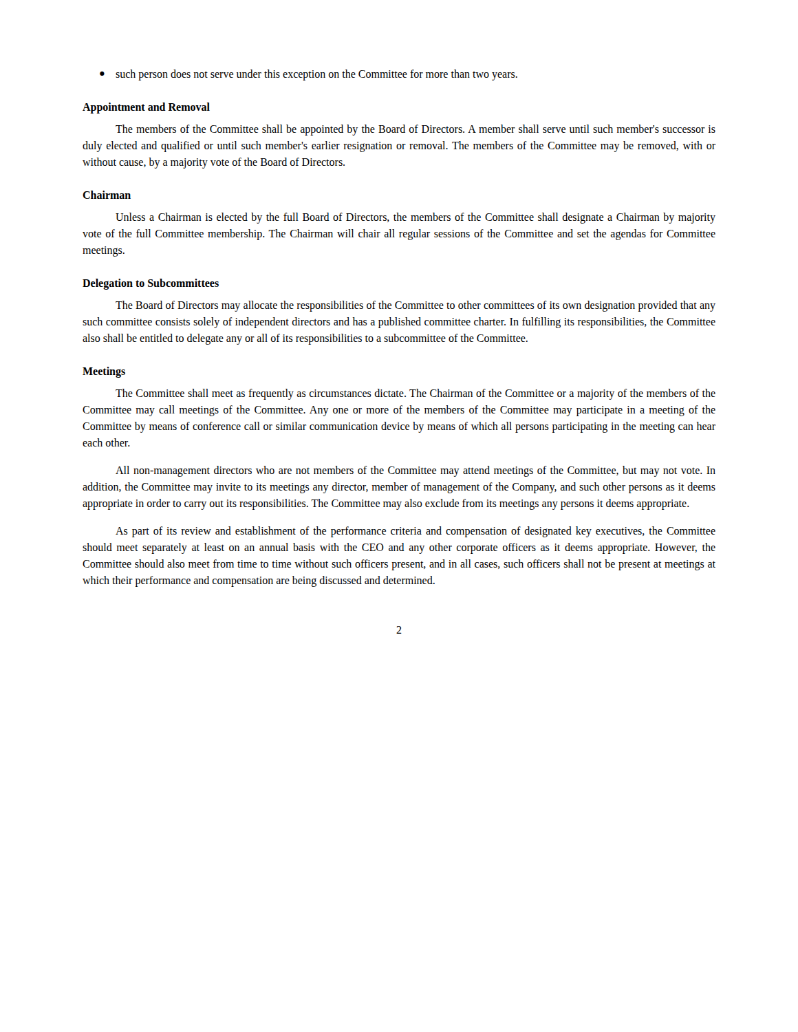such person does not serve under this exception on the Committee for more than two years.
Appointment and Removal
The members of the Committee shall be appointed by the Board of Directors. A member shall serve until such member's successor is duly elected and qualified or until such member's earlier resignation or removal. The members of the Committee may be removed, with or without cause, by a majority vote of the Board of Directors.
Chairman
Unless a Chairman is elected by the full Board of Directors, the members of the Committee shall designate a Chairman by majority vote of the full Committee membership. The Chairman will chair all regular sessions of the Committee and set the agendas for Committee meetings.
Delegation to Subcommittees
The Board of Directors may allocate the responsibilities of the Committee to other committees of its own designation provided that any such committee consists solely of independent directors and has a published committee charter. In fulfilling its responsibilities, the Committee also shall be entitled to delegate any or all of its responsibilities to a subcommittee of the Committee.
Meetings
The Committee shall meet as frequently as circumstances dictate. The Chairman of the Committee or a majority of the members of the Committee may call meetings of the Committee. Any one or more of the members of the Committee may participate in a meeting of the Committee by means of conference call or similar communication device by means of which all persons participating in the meeting can hear each other.
All non-management directors who are not members of the Committee may attend meetings of the Committee, but may not vote. In addition, the Committee may invite to its meetings any director, member of management of the Company, and such other persons as it deems appropriate in order to carry out its responsibilities. The Committee may also exclude from its meetings any persons it deems appropriate.
As part of its review and establishment of the performance criteria and compensation of designated key executives, the Committee should meet separately at least on an annual basis with the CEO and any other corporate officers as it deems appropriate. However, the Committee should also meet from time to time without such officers present, and in all cases, such officers shall not be present at meetings at which their performance and compensation are being discussed and determined.
2